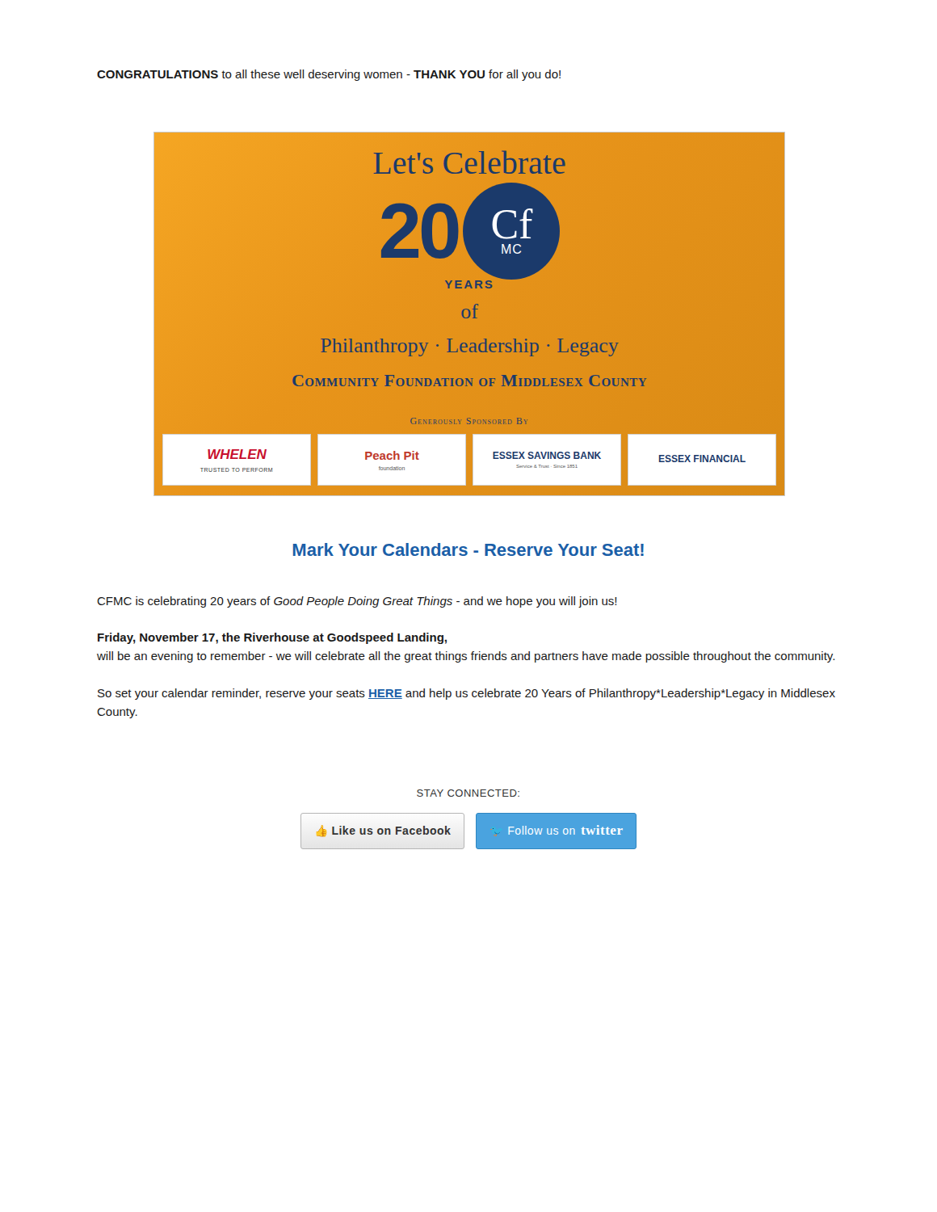CONGRATULATIONS to all these well deserving women - THANK YOU for all you do!
Let's Celebrate
20 CfMC
YEARS
of
Philanthropy · Leadership · Legacy
Community Foundation of Middlesex County
Generously Sponsored By
WHELENTRUSTED TO PERFORM
Peach Pitfoundation
ESSEX SAVINGS BANKService & Trust · Since 1851
ESSEX FINANCIAL
Mark Your Calendars - Reserve Your Seat!
CFMC is celebrating 20 years of Good People Doing Great Things - and we hope you will join us!
Friday, November 17, the Riverhouse at Goodspeed Landing,
will be an evening to remember - we will celebrate all the great things friends and partners have made possible throughout the community.
So set your calendar reminder, reserve your seats HERE and help us celebrate 20 Years of Philanthropy*Leadership*Legacy in Middlesex County.
STAY CONNECTED:
👍 Like us on Facebook 🐦 Follow us on twitter